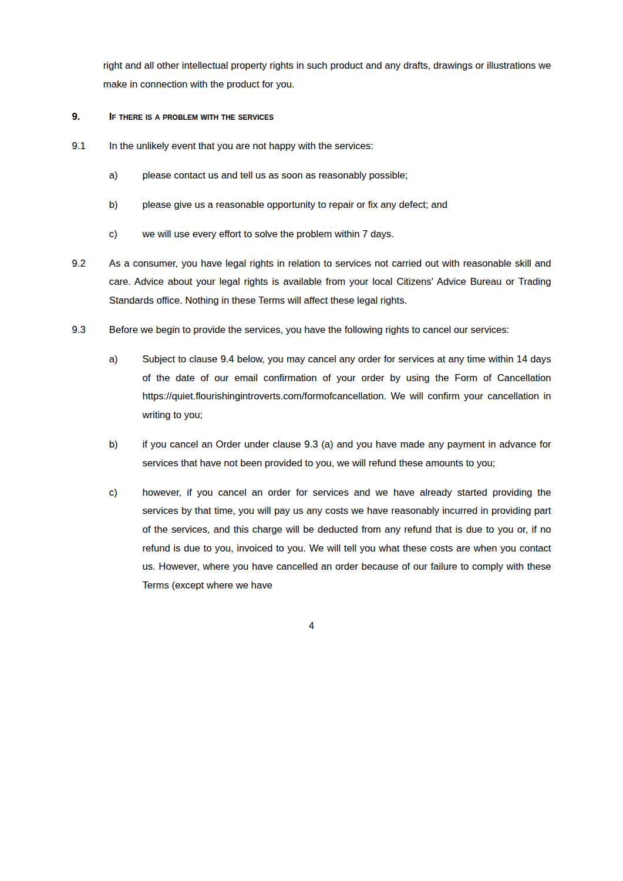right and all other intellectual property rights in such product and any drafts, drawings or illustrations we make in connection with the product for you.
9. If there is a problem with the services
9.1
In the unlikely event that you are not happy with the services:
a) please contact us and tell us as soon as reasonably possible;
b) please give us a reasonable opportunity to repair or fix any defect; and
c) we will use every effort to solve the problem within 7 days.
9.2
As a consumer, you have legal rights in relation to services not carried out with reasonable skill and care. Advice about your legal rights is available from your local Citizens' Advice Bureau or Trading Standards office. Nothing in these Terms will affect these legal rights.
9.3
Before we begin to provide the services, you have the following rights to cancel our services:
a) Subject to clause 9.4 below, you may cancel any order for services at any time within 14 days of the date of our email confirmation of your order by using the Form of Cancellation https://quiet.flourishingintroverts.com/formofcancellation. We will confirm your cancellation in writing to you;
b) if you cancel an Order under clause 9.3 (a) and you have made any payment in advance for services that have not been provided to you, we will refund these amounts to you;
c) however, if you cancel an order for services and we have already started providing the services by that time, you will pay us any costs we have reasonably incurred in providing part of the services, and this charge will be deducted from any refund that is due to you or, if no refund is due to you, invoiced to you. We will tell you what these costs are when you contact us. However, where you have cancelled an order because of our failure to comply with these Terms (except where we have
4